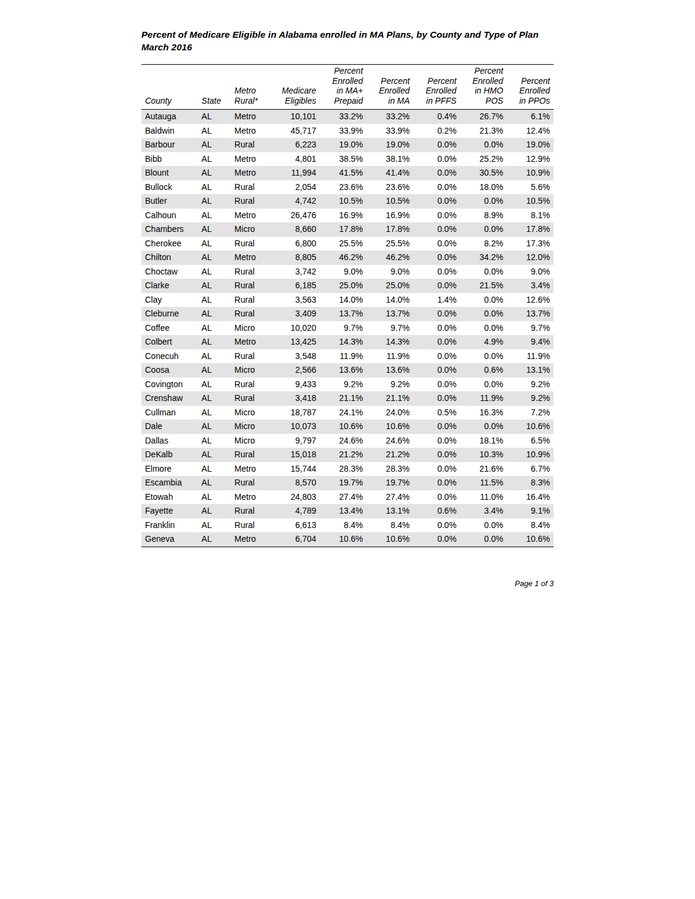Percent of Medicare Eligible in Alabama enrolled in MA Plans, by County and Type of Plan
March 2016
| County | State | Metro Rural* | Medicare Eligibles | Percent Enrolled in MA+ Prepaid | Percent Enrolled in MA | Percent Enrolled in PFFS | Percent Enrolled in HMO POS | Percent Enrolled in PPOs |
| --- | --- | --- | --- | --- | --- | --- | --- | --- |
| Autauga | AL | Metro | 10,101 | 33.2% | 33.2% | 0.4% | 26.7% | 6.1% |
| Baldwin | AL | Metro | 45,717 | 33.9% | 33.9% | 0.2% | 21.3% | 12.4% |
| Barbour | AL | Rural | 6,223 | 19.0% | 19.0% | 0.0% | 0.0% | 19.0% |
| Bibb | AL | Metro | 4,801 | 38.5% | 38.1% | 0.0% | 25.2% | 12.9% |
| Blount | AL | Metro | 11,994 | 41.5% | 41.4% | 0.0% | 30.5% | 10.9% |
| Bullock | AL | Rural | 2,054 | 23.6% | 23.6% | 0.0% | 18.0% | 5.6% |
| Butler | AL | Rural | 4,742 | 10.5% | 10.5% | 0.0% | 0.0% | 10.5% |
| Calhoun | AL | Metro | 26,476 | 16.9% | 16.9% | 0.0% | 8.9% | 8.1% |
| Chambers | AL | Micro | 8,660 | 17.8% | 17.8% | 0.0% | 0.0% | 17.8% |
| Cherokee | AL | Rural | 6,800 | 25.5% | 25.5% | 0.0% | 8.2% | 17.3% |
| Chilton | AL | Metro | 8,805 | 46.2% | 46.2% | 0.0% | 34.2% | 12.0% |
| Choctaw | AL | Rural | 3,742 | 9.0% | 9.0% | 0.0% | 0.0% | 9.0% |
| Clarke | AL | Rural | 6,185 | 25.0% | 25.0% | 0.0% | 21.5% | 3.4% |
| Clay | AL | Rural | 3,563 | 14.0% | 14.0% | 1.4% | 0.0% | 12.6% |
| Cleburne | AL | Rural | 3,409 | 13.7% | 13.7% | 0.0% | 0.0% | 13.7% |
| Coffee | AL | Micro | 10,020 | 9.7% | 9.7% | 0.0% | 0.0% | 9.7% |
| Colbert | AL | Metro | 13,425 | 14.3% | 14.3% | 0.0% | 4.9% | 9.4% |
| Conecuh | AL | Rural | 3,548 | 11.9% | 11.9% | 0.0% | 0.0% | 11.9% |
| Coosa | AL | Micro | 2,566 | 13.6% | 13.6% | 0.0% | 0.6% | 13.1% |
| Covington | AL | Rural | 9,433 | 9.2% | 9.2% | 0.0% | 0.0% | 9.2% |
| Crenshaw | AL | Rural | 3,418 | 21.1% | 21.1% | 0.0% | 11.9% | 9.2% |
| Cullman | AL | Micro | 18,787 | 24.1% | 24.0% | 0.5% | 16.3% | 7.2% |
| Dale | AL | Micro | 10,073 | 10.6% | 10.6% | 0.0% | 0.0% | 10.6% |
| Dallas | AL | Micro | 9,797 | 24.6% | 24.6% | 0.0% | 18.1% | 6.5% |
| DeKalb | AL | Rural | 15,018 | 21.2% | 21.2% | 0.0% | 10.3% | 10.9% |
| Elmore | AL | Metro | 15,744 | 28.3% | 28.3% | 0.0% | 21.6% | 6.7% |
| Escambia | AL | Rural | 8,570 | 19.7% | 19.7% | 0.0% | 11.5% | 8.3% |
| Etowah | AL | Metro | 24,803 | 27.4% | 27.4% | 0.0% | 11.0% | 16.4% |
| Fayette | AL | Rural | 4,789 | 13.4% | 13.1% | 0.6% | 3.4% | 9.1% |
| Franklin | AL | Rural | 6,613 | 8.4% | 8.4% | 0.0% | 0.0% | 8.4% |
| Geneva | AL | Metro | 6,704 | 10.6% | 10.6% | 0.0% | 0.0% | 10.6% |
Page 1 of 3